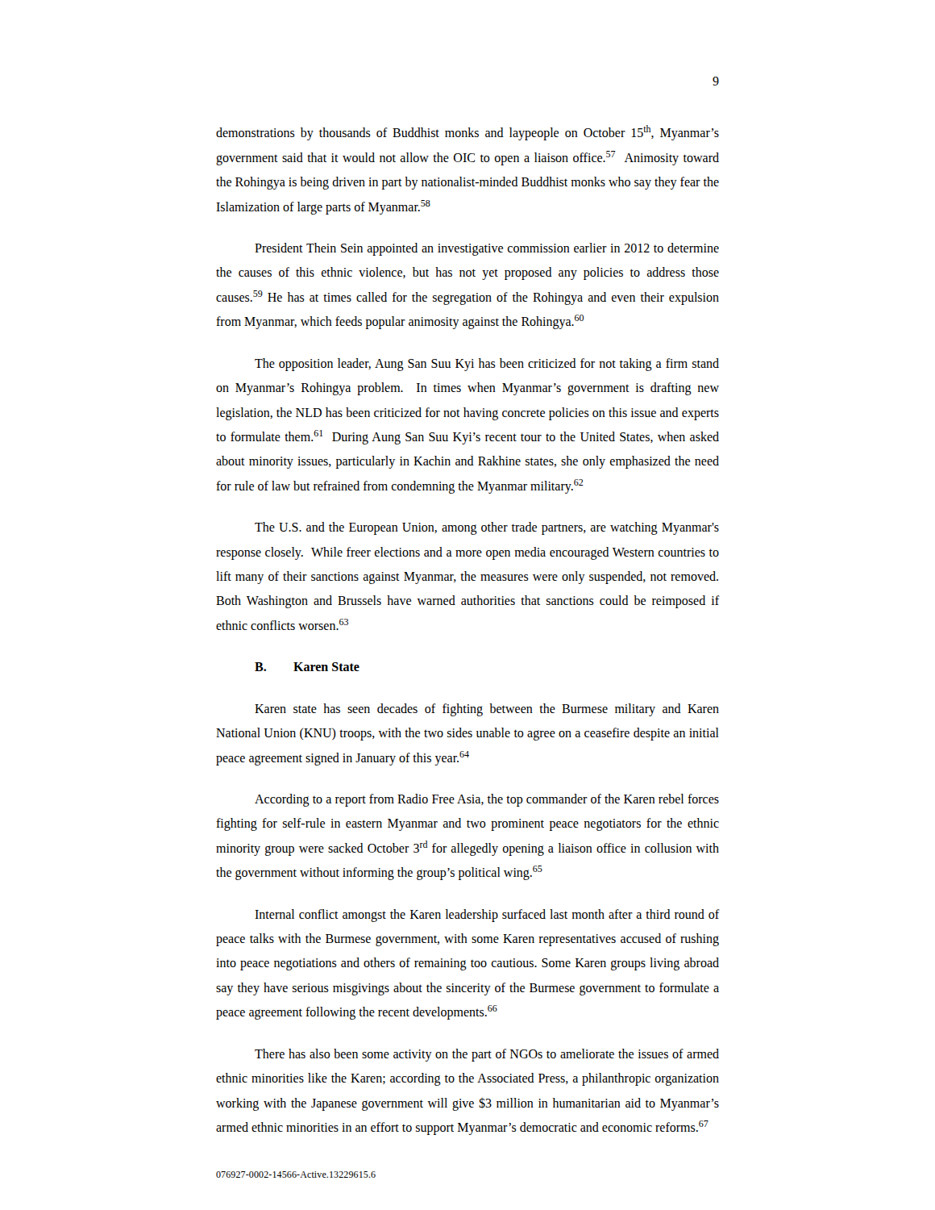9
demonstrations by thousands of Buddhist monks and laypeople on October 15th, Myanmar’s government said that it would not allow the OIC to open a liaison office.57 Animosity toward the Rohingya is being driven in part by nationalist-minded Buddhist monks who say they fear the Islamization of large parts of Myanmar.58
President Thein Sein appointed an investigative commission earlier in 2012 to determine the causes of this ethnic violence, but has not yet proposed any policies to address those causes.59 He has at times called for the segregation of the Rohingya and even their expulsion from Myanmar, which feeds popular animosity against the Rohingya.60
The opposition leader, Aung San Suu Kyi has been criticized for not taking a firm stand on Myanmar’s Rohingya problem. In times when Myanmar’s government is drafting new legislation, the NLD has been criticized for not having concrete policies on this issue and experts to formulate them.61 During Aung San Suu Kyi’s recent tour to the United States, when asked about minority issues, particularly in Kachin and Rakhine states, she only emphasized the need for rule of law but refrained from condemning the Myanmar military.62
The U.S. and the European Union, among other trade partners, are watching Myanmar's response closely. While freer elections and a more open media encouraged Western countries to lift many of their sanctions against Myanmar, the measures were only suspended, not removed. Both Washington and Brussels have warned authorities that sanctions could be reimposed if ethnic conflicts worsen.63
B. Karen State
Karen state has seen decades of fighting between the Burmese military and Karen National Union (KNU) troops, with the two sides unable to agree on a ceasefire despite an initial peace agreement signed in January of this year.64
According to a report from Radio Free Asia, the top commander of the Karen rebel forces fighting for self-rule in eastern Myanmar and two prominent peace negotiators for the ethnic minority group were sacked October 3rd for allegedly opening a liaison office in collusion with the government without informing the group’s political wing.65
Internal conflict amongst the Karen leadership surfaced last month after a third round of peace talks with the Burmese government, with some Karen representatives accused of rushing into peace negotiations and others of remaining too cautious. Some Karen groups living abroad say they have serious misgivings about the sincerity of the Burmese government to formulate a peace agreement following the recent developments.66
There has also been some activity on the part of NGOs to ameliorate the issues of armed ethnic minorities like the Karen; according to the Associated Press, a philanthropic organization working with the Japanese government will give $3 million in humanitarian aid to Myanmar’s armed ethnic minorities in an effort to support Myanmar’s democratic and economic reforms.67
076927-0002-14566-Active.13229615.6